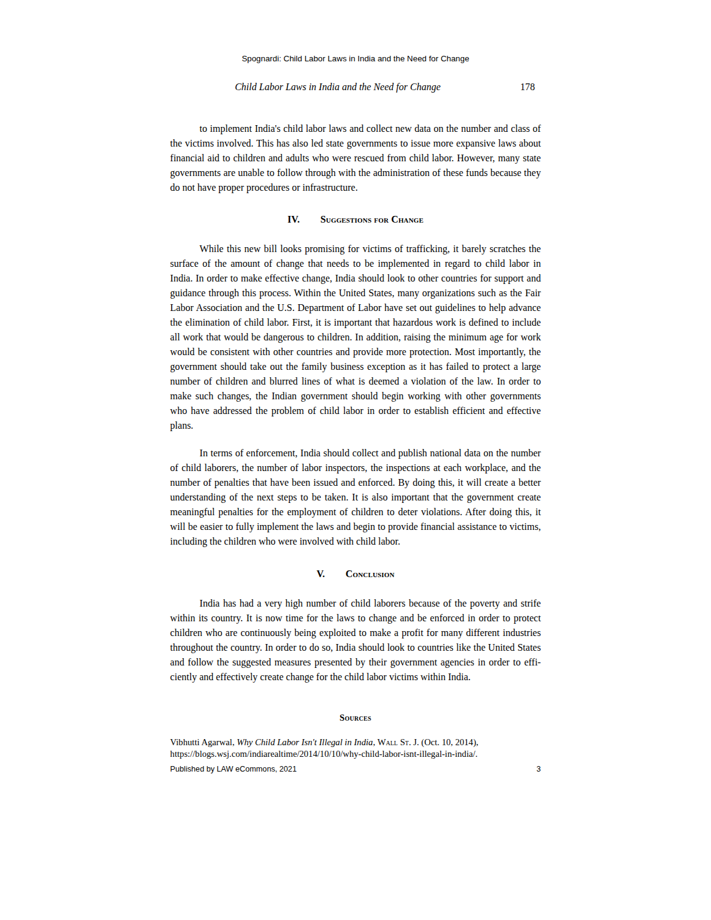Spognardi: Child Labor Laws in India and the Need for Change
Child Labor Laws in India and the Need for Change 178
to implement India's child labor laws and collect new data on the number and class of the victims involved. This has also led state governments to issue more expansive laws about financial aid to children and adults who were rescued from child labor. However, many state governments are unable to follow through with the administration of these funds because they do not have proper procedures or infrastructure.
IV. Suggestions for Change
While this new bill looks promising for victims of trafficking, it barely scratches the surface of the amount of change that needs to be implemented in regard to child labor in India. In order to make effective change, India should look to other countries for support and guidance through this process. Within the United States, many organizations such as the Fair Labor Association and the U.S. Department of Labor have set out guidelines to help advance the elimination of child labor. First, it is important that hazardous work is defined to include all work that would be dangerous to children. In addition, raising the minimum age for work would be consistent with other countries and provide more protection. Most importantly, the government should take out the family business exception as it has failed to protect a large number of children and blurred lines of what is deemed a violation of the law. In order to make such changes, the Indian government should begin working with other governments who have addressed the problem of child labor in order to establish efficient and effective plans.
In terms of enforcement, India should collect and publish national data on the number of child laborers, the number of labor inspectors, the inspections at each workplace, and the number of penalties that have been issued and enforced. By doing this, it will create a better understanding of the next steps to be taken. It is also important that the government create meaningful penalties for the employment of children to deter violations. After doing this, it will be easier to fully implement the laws and begin to provide financial assistance to victims, including the children who were involved with child labor.
V. Conclusion
India has had a very high number of child laborers because of the poverty and strife within its country. It is now time for the laws to change and be enforced in order to protect children who are continuously being exploited to make a profit for many different industries throughout the country. In order to do so, India should look to countries like the United States and follow the suggested measures presented by their government agencies in order to efficiently and effectively create change for the child labor victims within India.
Sources
Vibhutti Agarwal, Why Child Labor Isn't Illegal in India, Wall St. J. (Oct. 10, 2014), https://blogs.wsj.com/indiarealtime/2014/10/10/why-child-labor-isnt-illegal-in-india/.
Published by LAW eCommons, 2021 3